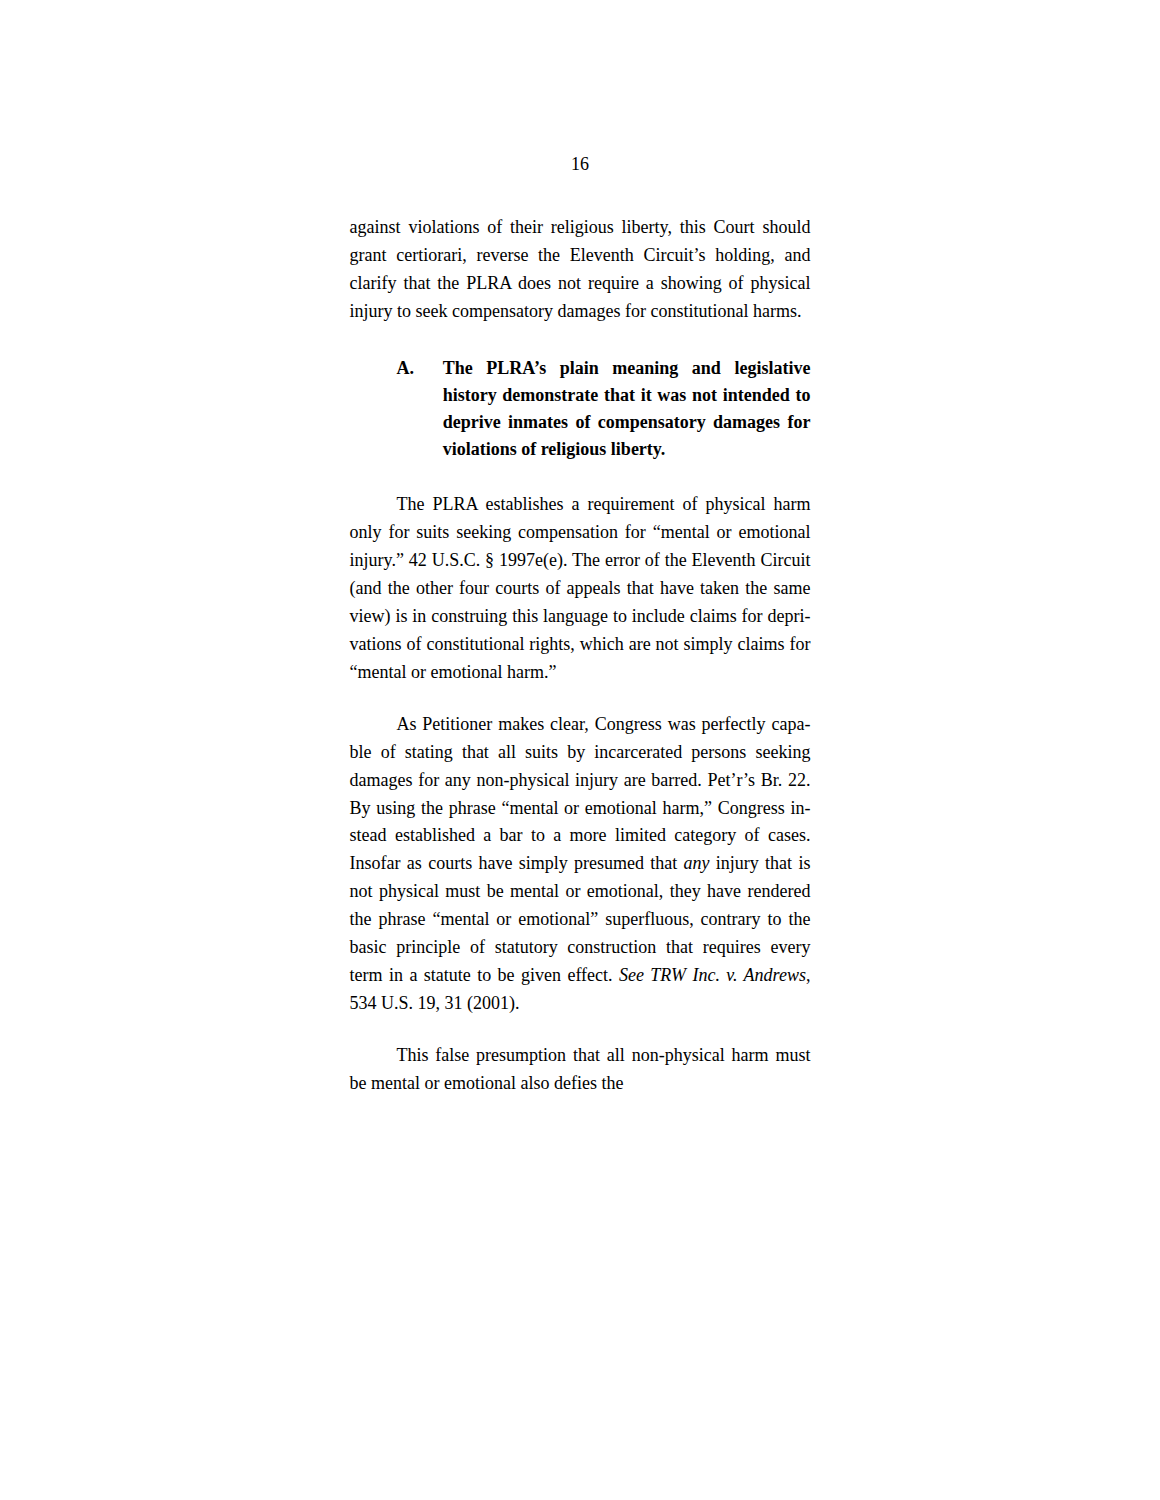16
against violations of their religious liberty, this Court should grant certiorari, reverse the Eleventh Circuit’s holding, and clarify that the PLRA does not require a showing of physical injury to seek compensatory damages for constitutional harms.
A. The PLRA’s plain meaning and legislative history demonstrate that it was not intended to deprive inmates of compensatory damages for violations of religious liberty.
The PLRA establishes a requirement of physical harm only for suits seeking compensation for “mental or emotional injury.” 42 U.S.C. § 1997e(e). The error of the Eleventh Circuit (and the other four courts of appeals that have taken the same view) is in construing this language to include claims for deprivations of constitutional rights, which are not simply claims for “mental or emotional harm.”
As Petitioner makes clear, Congress was perfectly capable of stating that all suits by incarcerated persons seeking damages for any non-physical injury are barred. Pet’r’s Br. 22. By using the phrase “mental or emotional harm,” Congress instead established a bar to a more limited category of cases. Insofar as courts have simply presumed that any injury that is not physical must be mental or emotional, they have rendered the phrase “mental or emotional” superfluous, contrary to the basic principle of statutory construction that requires every term in a statute to be given effect. See TRW Inc. v. Andrews, 534 U.S. 19, 31 (2001).
This false presumption that all non-physical harm must be mental or emotional also defies the